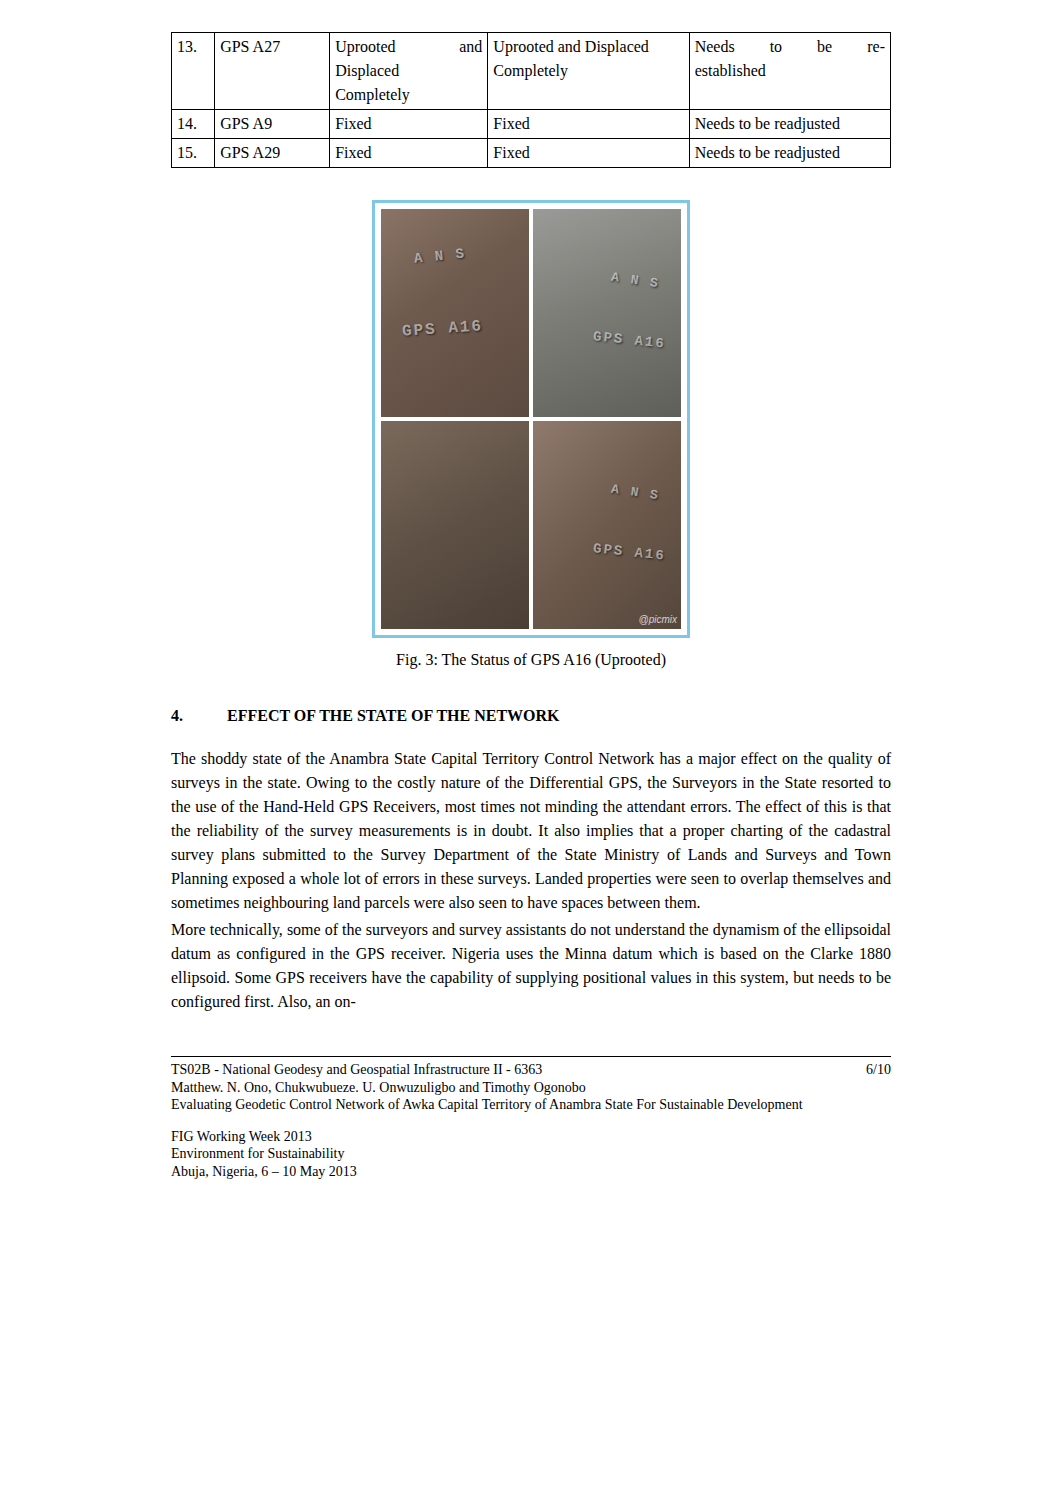| 13. | GPS A27 | Uprooted and Displaced Completely | Uprooted and Displaced Completely | Needs to be re- established |
| 14. | GPS A9 | Fixed | Fixed | Needs to be readjusted |
| 15. | GPS A29 | Fixed | Fixed | Needs to be readjusted |
A N S GPS A16
A N S GPS A16
A N S GPS A16 @picmix
Fig. 3: The Status of GPS A16 (Uprooted)
4. EFFECT OF THE STATE OF THE NETWORK
The shoddy state of the Anambra State Capital Territory Control Network has a major effect on the quality of surveys in the state. Owing to the costly nature of the Differential GPS, the Surveyors in the State resorted to the use of the Hand-Held GPS Receivers, most times not minding the attendant errors. The effect of this is that the reliability of the survey measurements is in doubt. It also implies that a proper charting of the cadastral survey plans submitted to the Survey Department of the State Ministry of Lands and Surveys and Town Planning exposed a whole lot of errors in these surveys. Landed properties were seen to overlap themselves and sometimes neighbouring land parcels were also seen to have spaces between them.
More technically, some of the surveyors and survey assistants do not understand the dynamism of the ellipsoidal datum as configured in the GPS receiver. Nigeria uses the Minna datum which is based on the Clarke 1880 ellipsoid. Some GPS receivers have the capability of supplying positional values in this system, but needs to be configured first. Also, an on-
TS02B - National Geodesy and Geospatial Infrastructure II - 6363
6/10
Matthew. N. Ono, Chukwubueze. U. Onwuzuligbo and Timothy Ogonobo
Evaluating Geodetic Control Network of Awka Capital Territory of Anambra State For Sustainable Development
FIG Working Week 2013
Environment for Sustainability
Abuja, Nigeria, 6 – 10 May 2013